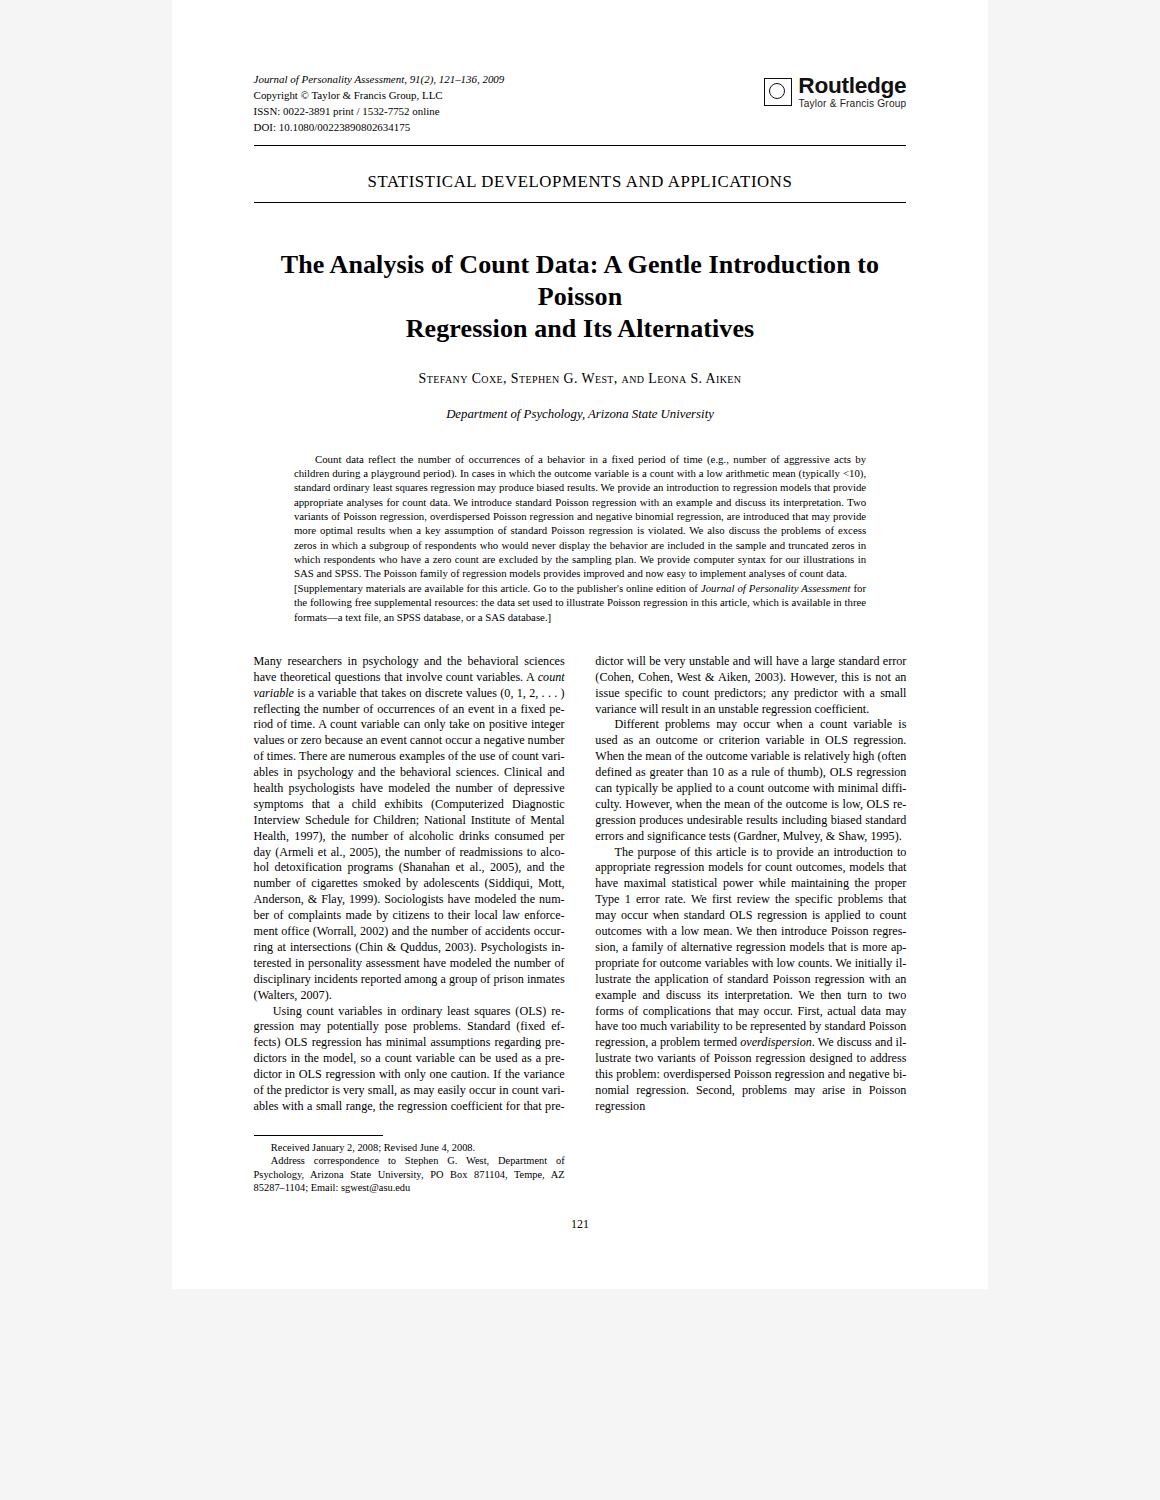Journal of Personality Assessment, 91(2), 121–136, 2009
Copyright © Taylor & Francis Group, LLC
ISSN: 0022-3891 print / 1532-7752 online
DOI: 10.1080/00223890802634175
Routledge
Taylor & Francis Group
Statistical Developments and Applications
The Analysis of Count Data: A Gentle Introduction to Poisson
Regression and Its Alternatives
Stefany Coxe, Stephen G. West, and Leona S. Aiken
Department of Psychology, Arizona State University
Count data reflect the number of occurrences of a behavior in a fixed period of time (e.g., number of aggressive acts by children during a playground period). In cases in which the outcome variable is a count with a low arithmetic mean (typically <10), standard ordinary least squares regression may produce biased results. We provide an introduction to regression models that provide appropriate analyses for count data. We introduce standard Poisson regression with an example and discuss its interpretation. Two variants of Poisson regression, overdispersed Poisson regression and negative binomial regression, are introduced that may provide more optimal results when a key assumption of standard Poisson regression is violated. We also discuss the problems of excess zeros in which a subgroup of respondents who would never display the behavior are included in the sample and truncated zeros in which respondents who have a zero count are excluded by the sampling plan. We provide computer syntax for our illustrations in SAS and SPSS. The Poisson family of regression models provides improved and now easy to implement analyses of count data.
[Supplementary materials are available for this article. Go to the publisher's online edition of Journal of Personality Assessment for the following free supplemental resources: the data set used to illustrate Poisson regression in this article, which is available in three formats—a text file, an SPSS database, or a SAS database.]
Many researchers in psychology and the behavioral sciences have theoretical questions that involve count variables. A count variable is a variable that takes on discrete values (0, 1, 2, . . . ) reflecting the number of occurrences of an event in a fixed period of time. A count variable can only take on positive integer values or zero because an event cannot occur a negative number of times. There are numerous examples of the use of count variables in psychology and the behavioral sciences. Clinical and health psychologists have modeled the number of depressive symptoms that a child exhibits (Computerized Diagnostic Interview Schedule for Children; National Institute of Mental Health, 1997), the number of alcoholic drinks consumed per day (Armeli et al., 2005), the number of readmissions to alcohol detoxification programs (Shanahan et al., 2005), and the number of cigarettes smoked by adolescents (Siddiqui, Mott, Anderson, & Flay, 1999). Sociologists have modeled the number of complaints made by citizens to their local law enforcement office (Worrall, 2002) and the number of accidents occurring at intersections (Chin & Quddus, 2003). Psychologists interested in personality assessment have modeled the number of disciplinary incidents reported among a group of prison inmates (Walters, 2007).
Using count variables in ordinary least squares (OLS) regression may potentially pose problems. Standard (fixed effects) OLS regression has minimal assumptions regarding predictors in the model, so a count variable can be used as a predictor in OLS regression with only one caution. If the variance of the predictor is very small, as may easily occur in count variables with a small range, the regression coefficient for that predictor will be very unstable and will have a large standard error (Cohen, Cohen, West & Aiken, 2003). However, this is not an issue specific to count predictors; any predictor with a small variance will result in an unstable regression coefficient.
Different problems may occur when a count variable is used as an outcome or criterion variable in OLS regression. When the mean of the outcome variable is relatively high (often defined as greater than 10 as a rule of thumb), OLS regression can typically be applied to a count outcome with minimal difficulty. However, when the mean of the outcome is low, OLS regression produces undesirable results including biased standard errors and significance tests (Gardner, Mulvey, & Shaw, 1995).
The purpose of this article is to provide an introduction to appropriate regression models for count outcomes, models that have maximal statistical power while maintaining the proper Type 1 error rate. We first review the specific problems that may occur when standard OLS regression is applied to count outcomes with a low mean. We then introduce Poisson regression, a family of alternative regression models that is more appropriate for outcome variables with low counts. We initially illustrate the application of standard Poisson regression with an example and discuss its interpretation. We then turn to two forms of complications that may occur. First, actual data may have too much variability to be represented by standard Poisson regression, a problem termed overdispersion. We discuss and illustrate two variants of Poisson regression designed to address this problem: overdispersed Poisson regression and negative binomial regression. Second, problems may arise in Poisson regression
Received January 2, 2008; Revised June 4, 2008.
Address correspondence to Stephen G. West, Department of Psychology, Arizona State University, PO Box 871104, Tempe, AZ 85287–1104; Email: sgwest@asu.edu
121